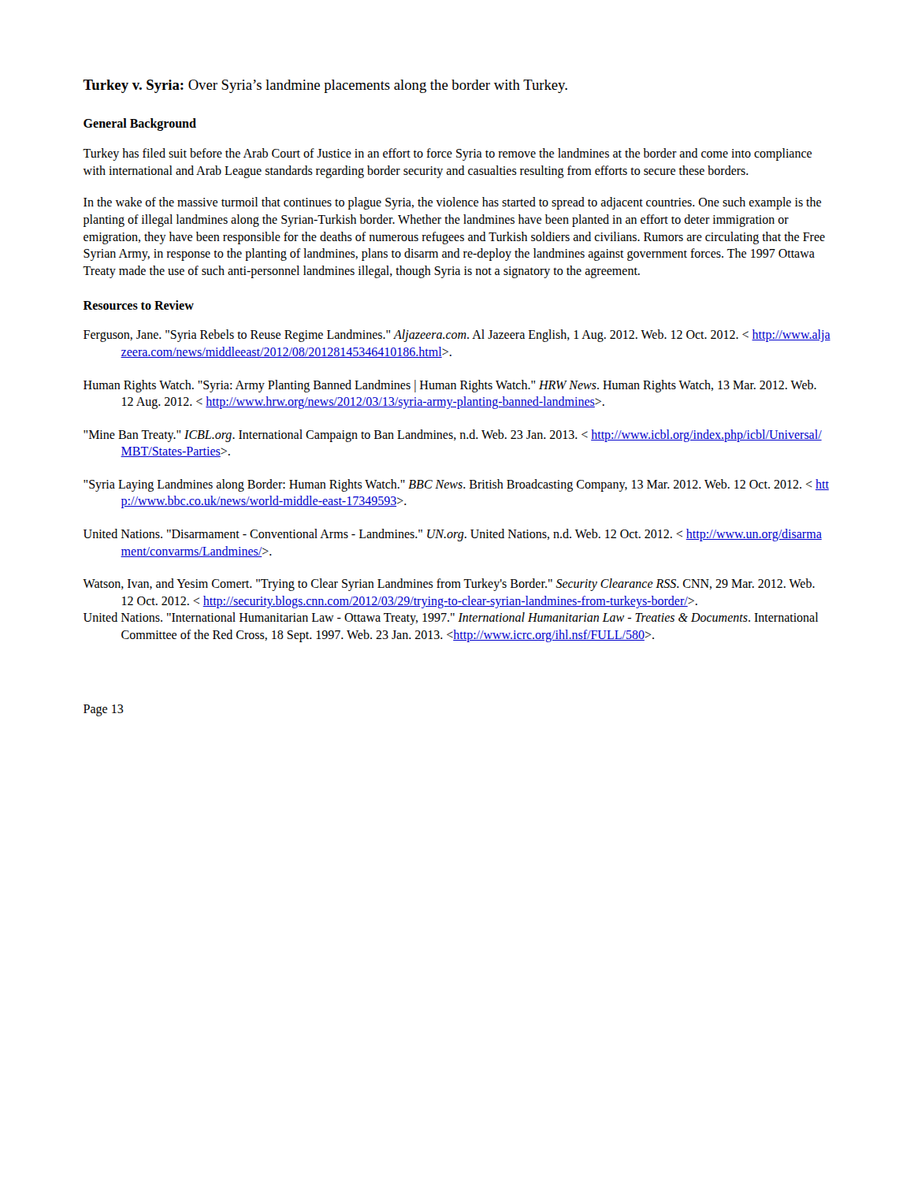Turkey v. Syria: Over Syria’s landmine placements along the border with Turkey.
General Background
Turkey has filed suit before the Arab Court of Justice in an effort to force Syria to remove the landmines at the border and come into compliance with international and Arab League standards regarding border security and casualties resulting from efforts to secure these borders.
In the wake of the massive turmoil that continues to plague Syria, the violence has started to spread to adjacent countries. One such example is the planting of illegal landmines along the Syrian-Turkish border. Whether the landmines have been planted in an effort to deter immigration or emigration, they have been responsible for the deaths of numerous refugees and Turkish soldiers and civilians. Rumors are circulating that the Free Syrian Army, in response to the planting of landmines, plans to disarm and re-deploy the landmines against government forces. The 1997 Ottawa Treaty made the use of such anti-personnel landmines illegal, though Syria is not a signatory to the agreement.
Resources to Review
Ferguson, Jane. "Syria Rebels to Reuse Regime Landmines." Aljazeera.com. Al Jazeera English, 1 Aug. 2012. Web. 12 Oct. 2012. < http://www.aljazeera.com/news/middleeast/2012/08/20128145346410186.html>.
Human Rights Watch. "Syria: Army Planting Banned Landmines | Human Rights Watch." HRW News. Human Rights Watch, 13 Mar. 2012. Web. 12 Aug. 2012. < http://www.hrw.org/news/2012/03/13/syria-army-planting-banned-landmines>.
"Mine Ban Treaty." ICBL.org. International Campaign to Ban Landmines, n.d. Web. 23 Jan. 2013. < http://www.icbl.org/index.php/icbl/Universal/MBT/States-Parties>.
"Syria Laying Landmines along Border: Human Rights Watch." BBC News. British Broadcasting Company, 13 Mar. 2012. Web. 12 Oct. 2012. < http://www.bbc.co.uk/news/world-middle-east-17349593>.
United Nations. "Disarmament - Conventional Arms - Landmines." UN.org. United Nations, n.d. Web. 12 Oct. 2012. < http://www.un.org/disarmament/convarms/Landmines/>.
Watson, Ivan, and Yesim Comert. "Trying to Clear Syrian Landmines from Turkey's Border." Security Clearance RSS. CNN, 29 Mar. 2012. Web. 12 Oct. 2012. < http://security.blogs.cnn.com/2012/03/29/trying-to-clear-syrian-landmines-from-turkeys-border/>.
United Nations. "International Humanitarian Law - Ottawa Treaty, 1997." International Humanitarian Law - Treaties & Documents. International Committee of the Red Cross, 18 Sept. 1997. Web. 23 Jan. 2013. <http://www.icrc.org/ihl.nsf/FULL/580>.
Page 13